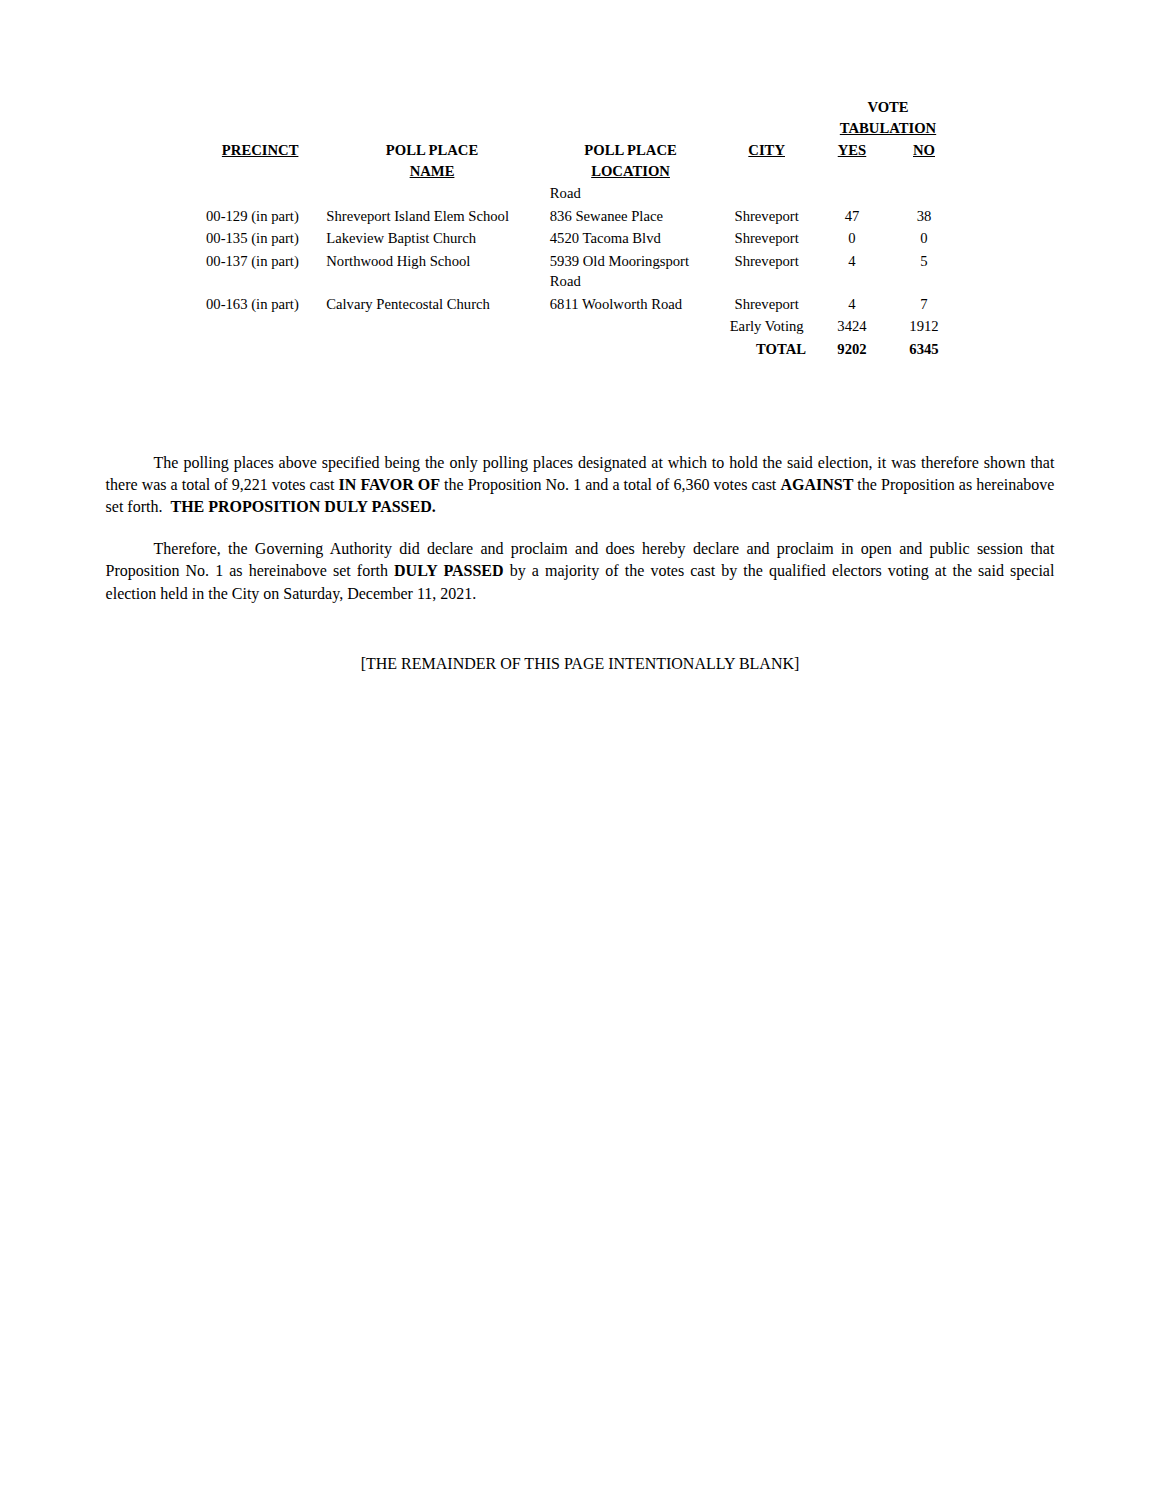| | VOTE TABULATION |
| --- | --- |
| PRECINCT | POLL PLACE NAME | POLL PLACE LOCATION | CITY | YES | NO |
| | Road | |
| 00-129 (in part) | Shreveport Island Elem School | 836 Sewanee Place | Shreveport | 47 | 38 |
| 00-135 (in part) | Lakeview Baptist Church | 4520 Tacoma Blvd | Shreveport | 0 | 0 |
| 00-137 (in part) | Northwood High School | 5939 Old Mooringsport Road | Shreveport | 4 | 5 |
| 00-163 (in part) | Calvary Pentecostal Church | 6811 Woolworth Road | Shreveport | 4 | 7 |
| | Early Voting | 3424 | 1912 |
| | TOTAL | 9202 | 6345 |
The polling places above specified being the only polling places designated at which to hold the said election, it was therefore shown that there was a total of 9,221 votes cast IN FAVOR OF the Proposition No. 1 and a total of 6,360 votes cast AGAINST the Proposition as hereinabove set forth. THE PROPOSITION DULY PASSED.
Therefore, the Governing Authority did declare and proclaim and does hereby declare and proclaim in open and public session that Proposition No. 1 as hereinabove set forth DULY PASSED by a majority of the votes cast by the qualified electors voting at the said special election held in the City on Saturday, December 11, 2021.
[THE REMAINDER OF THIS PAGE INTENTIONALLY BLANK]